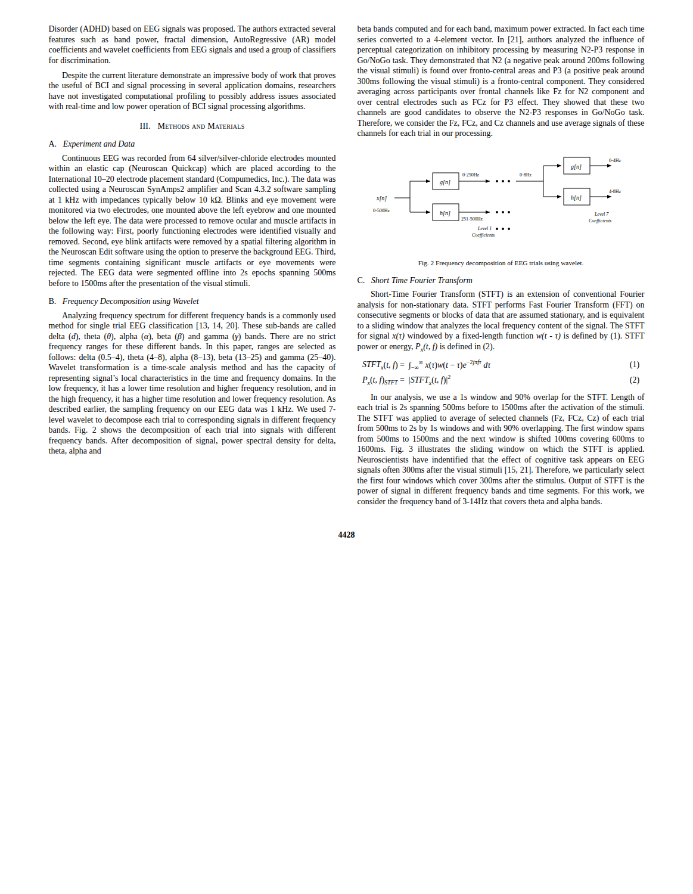Disorder (ADHD) based on EEG signals was proposed. The authors extracted several features such as band power, fractal dimension, AutoRegressive (AR) model coefficients and wavelet coefficients from EEG signals and used a group of classifiers for discrimination.
Despite the current literature demonstrate an impressive body of work that proves the useful of BCI and signal processing in several application domains, researchers have not investigated computational profiling to possibly address issues associated with real-time and low power operation of BCI signal processing algorithms.
III. Methods and Materials
A. Experiment and Data
Continuous EEG was recorded from 64 silver/silver-chloride electrodes mounted within an elastic cap (Neuroscan Quickcap) which are placed according to the International 10–20 electrode placement standard (Compumedics, Inc.). The data was collected using a Neuroscan SynAmps2 amplifier and Scan 4.3.2 software sampling at 1 kHz with impedances typically below 10 kΩ. Blinks and eye movement were monitored via two electrodes, one mounted above the left eyebrow and one mounted below the left eye. The data were processed to remove ocular and muscle artifacts in the following way: First, poorly functioning electrodes were identified visually and removed. Second, eye blink artifacts were removed by a spatial filtering algorithm in the Neuroscan Edit software using the option to preserve the background EEG. Third, time segments containing significant muscle artifacts or eye movements were rejected. The EEG data were segmented offline into 2s epochs spanning 500ms before to 1500ms after the presentation of the visual stimuli.
B. Frequency Decomposition using Wavelet
Analyzing frequency spectrum for different frequency bands is a commonly used method for single trial EEG classification [13, 14, 20]. These sub-bands are called delta (d), theta (θ), alpha (α), beta (β) and gamma (γ) bands. There are no strict frequency ranges for these different bands. In this paper, ranges are selected as follows: delta (0.5–4), theta (4–8), alpha (8–13), beta (13–25) and gamma (25–40). Wavelet transformation is a time-scale analysis method and has the capacity of representing signal’s local characteristics in the time and frequency domains. In the low frequency, it has a lower time resolution and higher frequency resolution, and in the high frequency, it has a higher time resolution and lower frequency resolution. As described earlier, the sampling frequency on our EEG data was 1 kHz. We used 7-level wavelet to decompose each trial to corresponding signals in different frequency bands. Fig. 2 shows the decomposition of each trial into signals with different frequency bands. After decomposition of signal, power spectral density for delta, theta, alpha and
beta bands computed and for each band, maximum power extracted. In fact each time series converted to a 4-element vector. In [21], authors analyzed the influence of perceptual categorization on inhibitory processing by measuring N2-P3 response in Go/NoGo task. They demonstrated that N2 (a negative peak around 200ms following the visual stimuli) is found over fronto-central areas and P3 (a positive peak around 300ms following the visual stimuli) is a fronto-central component. They considered averaging across participants over frontal channels like Fz for N2 component and over central electrodes such as FCz for P3 effect. They showed that these two channels are good candidates to observe the N2-P3 responses in Go/NoGo task. Therefore, we consider the Fz, FCz, and Cz channels and use average signals of these channels for each trial in our processing.
x[n] 0-500Hz g[n] h[n] 0-250Hz 251-500Hz Level 1 Coefficients 0-8Hz g[n] h[n] 0-4Hz 4-8Hz Level 7 Coefficients
Fig. 2 Frequency decomposition of EEG trials using wavelet.
C. Short Time Fourier Transform
Short-Time Fourier Transform (STFT) is an extension of conventional Fourier analysis for non-stationary data. STFT performs Fast Fourier Transform (FFT) on consecutive segments or blocks of data that are assumed stationary, and is equivalent to a sliding window that analyzes the local frequency content of the signal. The STFT for signal x(τ) windowed by a fixed-length function w(t - τ) is defined by (1). STFT power or energy, Px(t, f) is defined in (2).
STFTx(t, f) = ∫−∞∞ x(τ)w(t − τ)e−2jπfτ dτ (1)
Px(t, f)STFT = |STFTx(t, f)|2 (2)
In our analysis, we use a 1s window and 90% overlap for the STFT. Length of each trial is 2s spanning 500ms before to 1500ms after the activation of the stimuli. The STFT was applied to average of selected channels (Fz, FCz, Cz) of each trial from 500ms to 2s by 1s windows and with 90% overlapping. The first window spans from 500ms to 1500ms and the next window is shifted 100ms covering 600ms to 1600ms. Fig. 3 illustrates the sliding window on which the STFT is applied. Neuroscientists have indentified that the effect of cognitive task appears on EEG signals often 300ms after the visual stimuli [15, 21]. Therefore, we particularly select the first four windows which cover 300ms after the stimulus. Output of STFT is the power of signal in different frequency bands and time segments. For this work, we consider the frequency band of 3-14Hz that covers theta and alpha bands.
4428